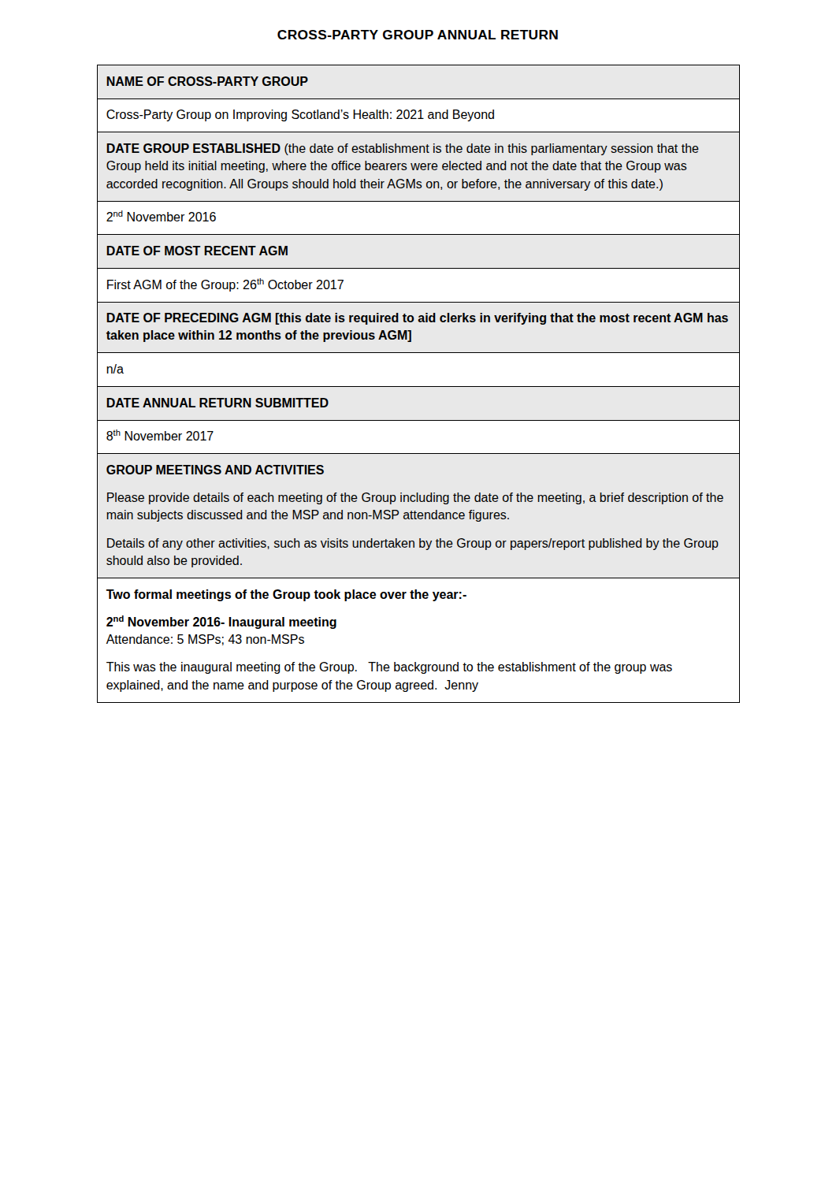CROSS-PARTY GROUP ANNUAL RETURN
| NAME OF CROSS-PARTY GROUP |
| Cross-Party Group on Improving Scotland’s Health: 2021 and Beyond |
| DATE GROUP ESTABLISHED (the date of establishment is the date in this parliamentary session that the Group held its initial meeting, where the office bearers were elected and not the date that the Group was accorded recognition. All Groups should hold their AGMs on, or before, the anniversary of this date.) |
| 2 nd November 2016 |
| DATE OF MOST RECENT AGM |
| First AGM of the Group: 26 th October 2017 |
| DATE OF PRECEDING AGM [this date is required to aid clerks in verifying that the most recent AGM has taken place within 12 months of the previous AGM] |
| n/a |
| DATE ANNUAL RETURN SUBMITTED |
| 8 th November 2017 |
| GROUP MEETINGS AND ACTIVITIES Please provide details of each meeting of the Group including the date of the meeting, a brief description of the main subjects discussed and the MSP and non-MSP attendance figures. Details of any other activities, such as visits undertaken by the Group or papers/report published by the Group should also be provided. |
| Two formal meetings of the Group took place over the year:- 2 nd November 2016- Inaugural meeting Attendance: 5 MSPs; 43 non-MSPs This was the inaugural meeting of the Group. The background to the establishment of the group was explained, and the name and purpose of the Group agreed. Jenny |